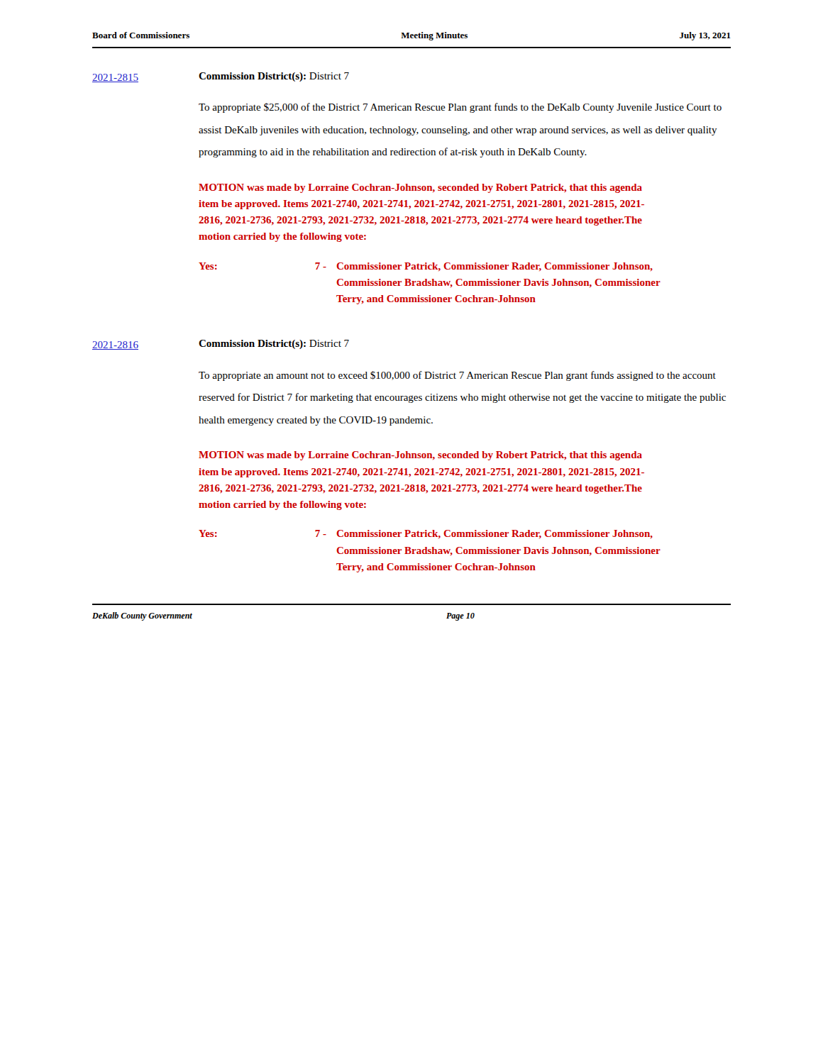Board of Commissioners
Meeting Minutes
July 13, 2021
2021-2815
Commission District(s): District 7
To appropriate $25,000 of the District 7 American Rescue Plan grant funds to the DeKalb County Juvenile Justice Court to assist DeKalb juveniles with education, technology, counseling, and other wrap around services, as well as deliver quality programming to aid in the rehabilitation and redirection of at-risk youth in DeKalb County.
MOTION was made by Lorraine Cochran-Johnson, seconded by Robert Patrick, that this agenda item be approved. Items 2021-2740, 2021-2741, 2021-2742, 2021-2751, 2021-2801, 2021-2815, 2021-2816, 2021-2736, 2021-2793, 2021-2732, 2021-2818, 2021-2773, 2021-2774 were heard together.The motion carried by the following vote:
Yes:
7 -
Commissioner Patrick, Commissioner Rader, Commissioner Johnson, Commissioner Bradshaw, Commissioner Davis Johnson, Commissioner Terry, and Commissioner Cochran-Johnson
2021-2816
Commission District(s): District 7
To appropriate an amount not to exceed $100,000 of District 7 American Rescue Plan grant funds assigned to the account reserved for District 7 for marketing that encourages citizens who might otherwise not get the vaccine to mitigate the public health emergency created by the COVID-19 pandemic.
MOTION was made by Lorraine Cochran-Johnson, seconded by Robert Patrick, that this agenda item be approved. Items 2021-2740, 2021-2741, 2021-2742, 2021-2751, 2021-2801, 2021-2815, 2021-2816, 2021-2736, 2021-2793, 2021-2732, 2021-2818, 2021-2773, 2021-2774 were heard together.The motion carried by the following vote:
Yes:
7 -
Commissioner Patrick, Commissioner Rader, Commissioner Johnson, Commissioner Bradshaw, Commissioner Davis Johnson, Commissioner Terry, and Commissioner Cochran-Johnson
DeKalb County Government
Page 10